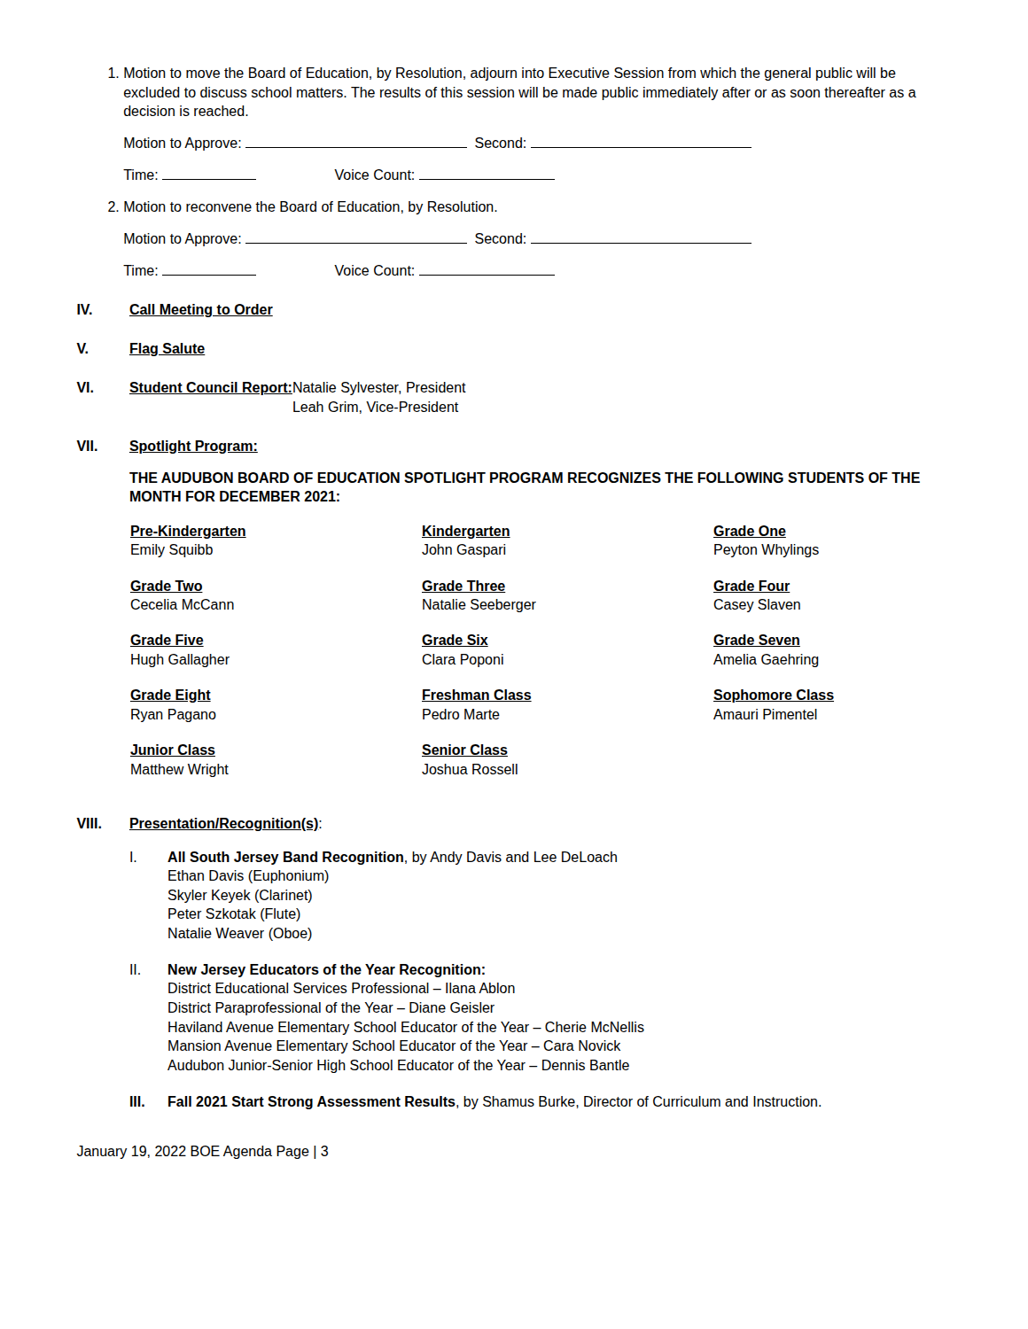Motion to move the Board of Education, by Resolution, adjourn into Executive Session from which the general public will be excluded to discuss school matters. The results of this session will be made public immediately after or as soon thereafter as a decision is reached.
Motion to Approve: Second: Time: Voice Count:
Motion to reconvene the Board of Education, by Resolution.
Motion to Approve: Second: Time: Voice Count:
IV.
Call Meeting to Order
V.
Flag Salute
VI.
| Student Council Report: | Natalie Sylvester, President |
| | Leah Grim, Vice-President |
VII.
Spotlight Program:
THE AUDUBON BOARD OF EDUCATION SPOTLIGHT PROGRAM RECOGNIZES THE FOLLOWING STUDENTS OF THE MONTH FOR DECEMBER 2021:
| Pre-Kindergarten Emily Squibb | Kindergarten John Gaspari | Grade One Peyton Whylings |
| Grade Two Cecelia McCann | Grade Three Natalie Seeberger | Grade Four Casey Slaven |
| Grade Five Hugh Gallagher | Grade Six Clara Poponi | Grade Seven Amelia Gaehring |
| Grade Eight Ryan Pagano | Freshman Class Pedro Marte | Sophomore Class Amauri Pimentel |
| Junior Class Matthew Wright | Senior Class Joshua Rossell | |
VIII.
Presentation/Recognition(s):
I.
All South Jersey Band Recognition, by Andy Davis and Lee DeLoach
Ethan Davis (Euphonium)
Skyler Keyek (Clarinet)
Peter Szkotak (Flute)
Natalie Weaver (Oboe)
II.
New Jersey Educators of the Year Recognition:
District Educational Services Professional – Ilana Ablon
District Paraprofessional of the Year – Diane Geisler
Haviland Avenue Elementary School Educator of the Year – Cherie McNellis
Mansion Avenue Elementary School Educator of the Year – Cara Novick
Audubon Junior-Senior High School Educator of the Year – Dennis Bantle
III.
Fall 2021 Start Strong Assessment Results, by Shamus Burke, Director of Curriculum and Instruction.
January 19, 2022 BOE Agenda Page | 3